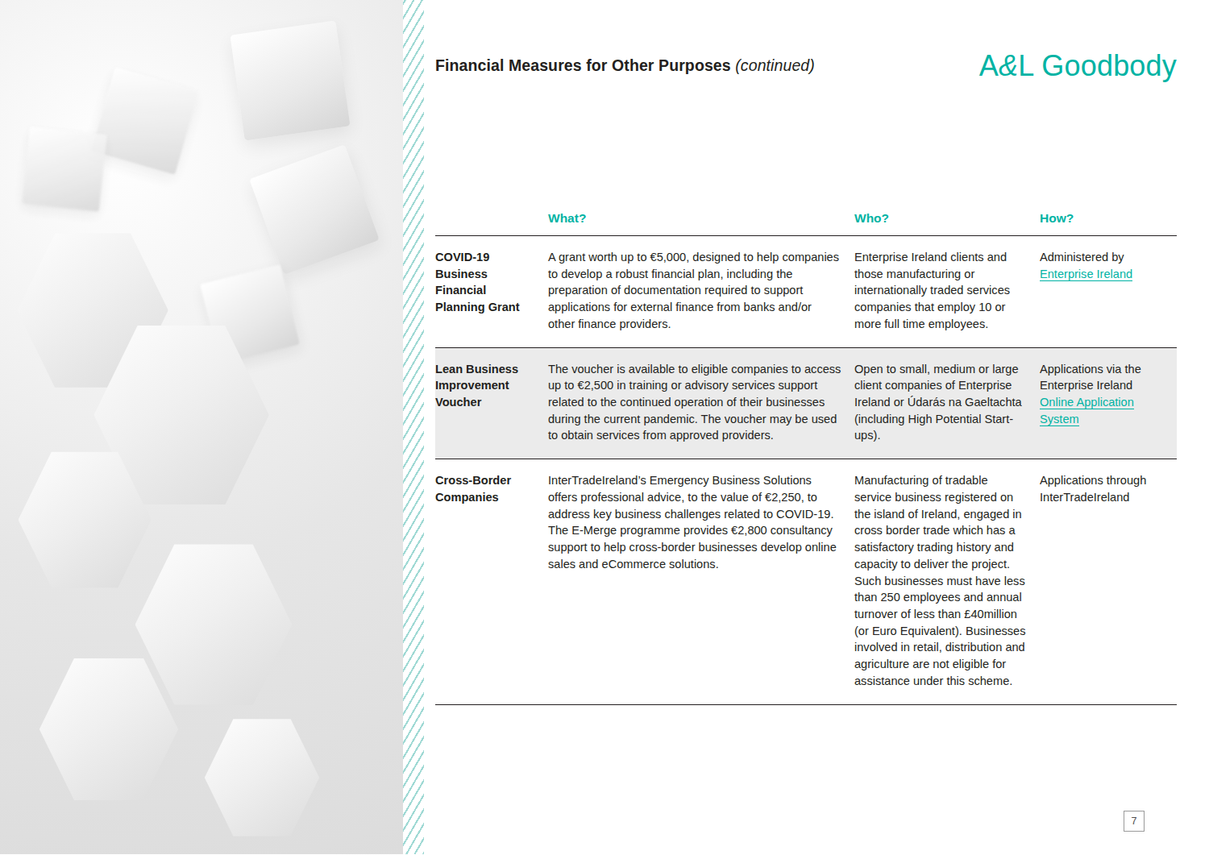Financial Measures for Other Purposes (continued)
A&L Goodbody
| | What? | Who? | How? |
| --- | --- | --- | --- |
| COVID-19 Business Financial Planning Grant | A grant worth up to €5,000, designed to help companies to develop a robust financial plan, including the preparation of documentation required to support applications for external finance from banks and/or other finance providers. | Enterprise Ireland clients and those manufacturing or internationally traded services companies that employ 10 or more full time employees. | Administered by Enterprise Ireland |
| Lean Business Improvement Voucher | The voucher is available to eligible companies to access up to €2,500 in training or advisory services support related to the continued operation of their businesses during the current pandemic. The voucher may be used to obtain services from approved providers. | Open to small, medium or large client companies of Enterprise Ireland or Údarás na Gaeltachta (including High Potential Start-ups). | Applications via the Enterprise Ireland Online Application System |
| Cross-Border Companies | InterTradeIreland’s Emergency Business Solutions offers professional advice, to the value of €2,250, to address key business challenges related to COVID-19. The E-Merge programme provides €2,800 consultancy support to help cross-border businesses develop online sales and eCommerce solutions. | Manufacturing of tradable service business registered on the island of Ireland, engaged in cross border trade which has a satisfactory trading history and capacity to deliver the project. Such businesses must have less than 250 employees and annual turnover of less than £40million (or Euro Equivalent). Businesses involved in retail, distribution and agriculture are not eligible for assistance under this scheme. | Applications through InterTradeIreland |
7